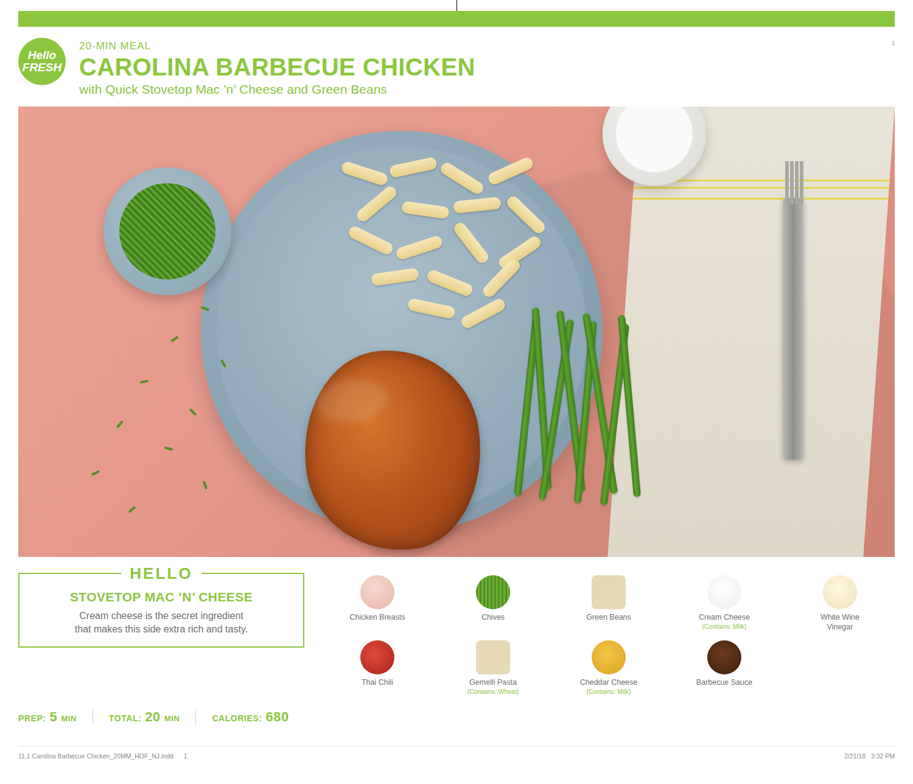Hello FRESH
20-MIN MEAL
Carolina Barbecue Chicken
with Quick Stovetop Mac ’n’ Cheese and Green Beans
1
HELLO
STOVETOP MAC ’N’ CHEESE
Cream cheese is the secret ingredient
that makes this side extra rich and tasty.
Chicken Breasts
Chives
Green Beans
Cream Cheese (Contains: Milk)
White Wine
Vinegar
Thai Chili
Gemelli Pasta (Contains: Wheat)
Cheddar Cheese (Contains: Milk)
Barbecue Sauce
PREP: 5 MIN
TOTAL: 20 MIN
CALORIES: 680
11.1 Carolina Barbecue Chicken_20MM_HOF_NJ.indd 1
2/21/18 3:32 PM